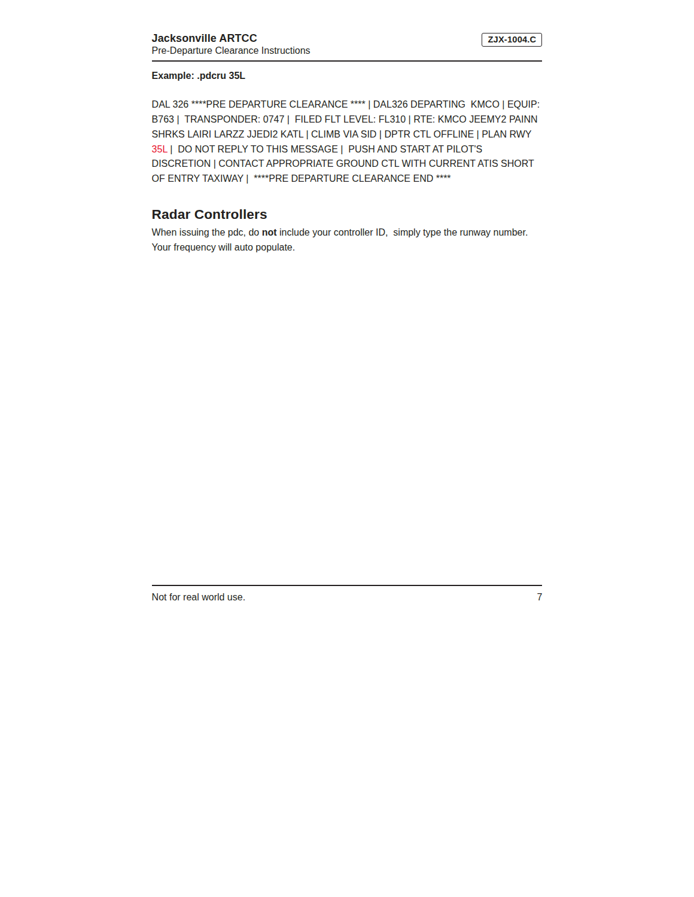Jacksonville ARTCC
Pre-Departure Clearance Instructions
ZJX-1004.C
Example: .pdcru 35L
DAL 326 ****PRE DEPARTURE CLEARANCE **** | DAL326 DEPARTING KMCO | EQUIP: B763 | TRANSPONDER: 0747 | FILED FLT LEVEL: FL310 | RTE: KMCO JEEMY2 PAINN SHRKS LAIRI LARZZ JJEDI2 KATL | CLIMB VIA SID | DPTR CTL OFFLINE | PLAN RWY 35L | DO NOT REPLY TO THIS MESSAGE | PUSH AND START AT PILOT'S DISCRETION | CONTACT APPROPRIATE GROUND CTL WITH CURRENT ATIS SHORT OF ENTRY TAXIWAY | ****PRE DEPARTURE CLEARANCE END ****
Radar Controllers
When issuing the pdc, do not include your controller ID, simply type the runway number. Your frequency will auto populate.
Not for real world use. 7